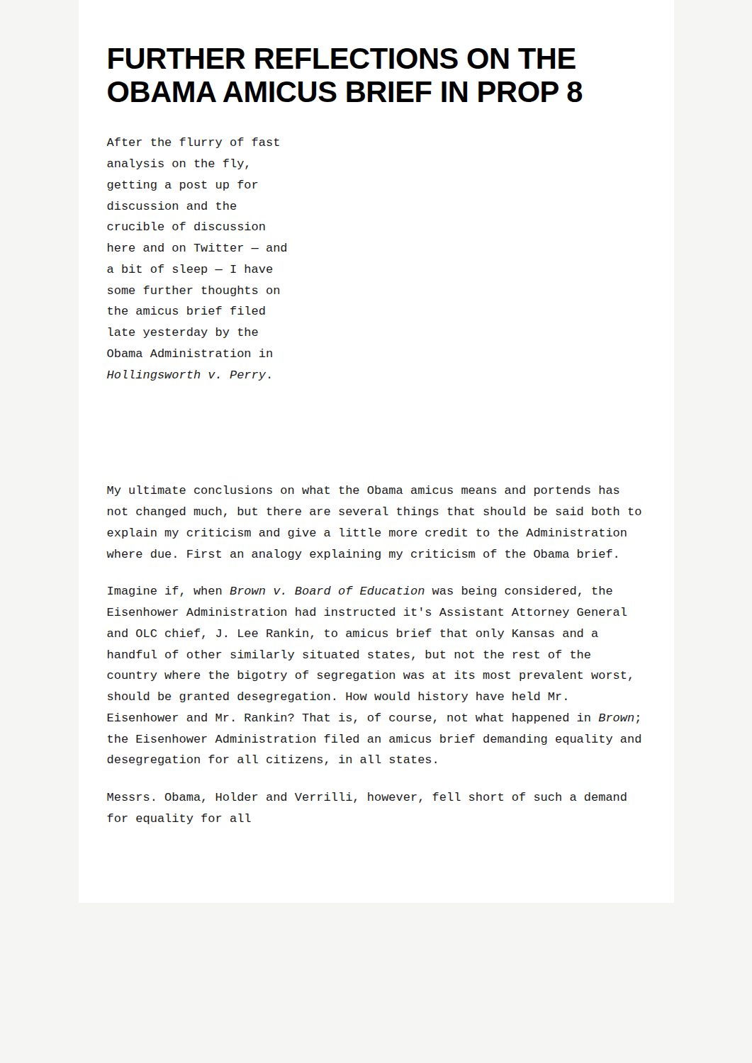Further Reflections on the Obama Amicus Brief in Prop 8
After the flurry of fast analysis on the fly, getting a post up for discussion and the crucible of discussion here and on Twitter — and a bit of sleep — I have some further thoughts on the amicus brief filed late yesterday by the Obama Administration in Hollingsworth v. Perry.
My ultimate conclusions on what the Obama amicus means and portends has not changed much, but there are several things that should be said both to explain my criticism and give a little more credit to the Administration where due. First an analogy explaining my criticism of the Obama brief.
Imagine if, when Brown v. Board of Education was being considered, the Eisenhower Administration had instructed it's Assistant Attorney General and OLC chief, J. Lee Rankin, to amicus brief that only Kansas and a handful of other similarly situated states, but not the rest of the country where the bigotry of segregation was at its most prevalent worst, should be granted desegregation. How would history have held Mr. Eisenhower and Mr. Rankin? That is, of course, not what happened in Brown; the Eisenhower Administration filed an amicus brief demanding equality and desegregation for all citizens, in all states.
Messrs. Obama, Holder and Verrilli, however, fell short of such a demand for equality for all